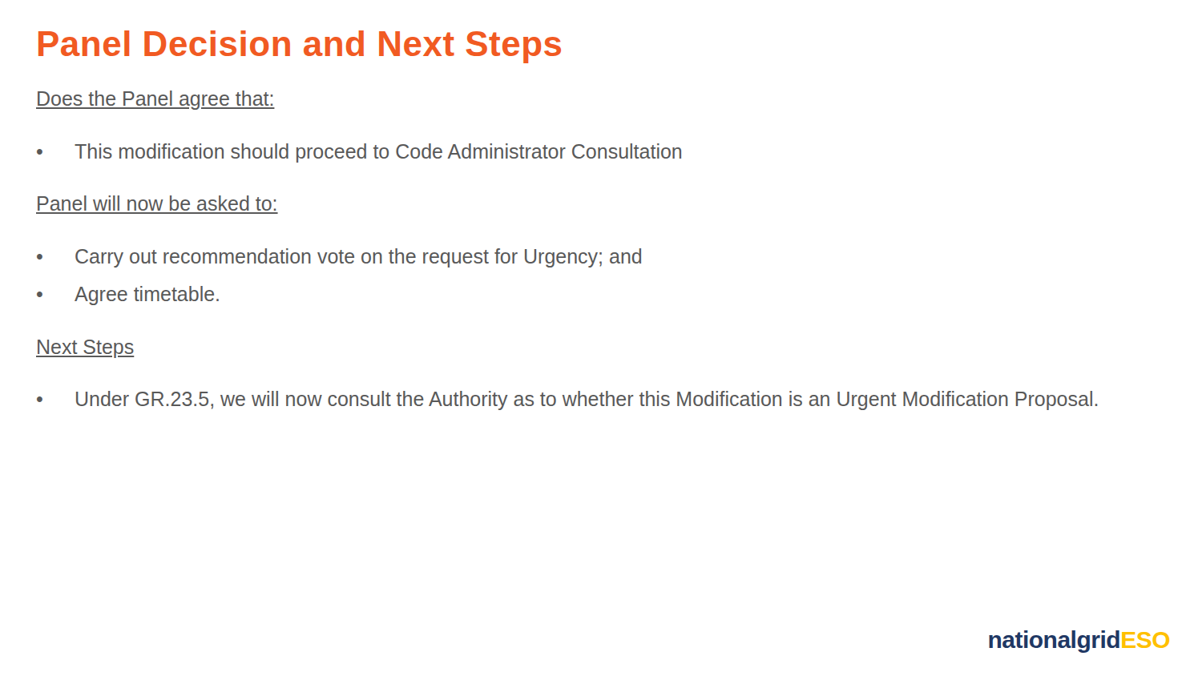Panel Decision and Next Steps
Does the Panel agree that:
This modification should proceed to Code Administrator Consultation
Panel will now be asked to:
Carry out recommendation vote on the request for Urgency; and
Agree timetable.
Next Steps
Under GR.23.5, we will now consult the Authority as to whether this Modification is an Urgent Modification Proposal.
national grid ESO